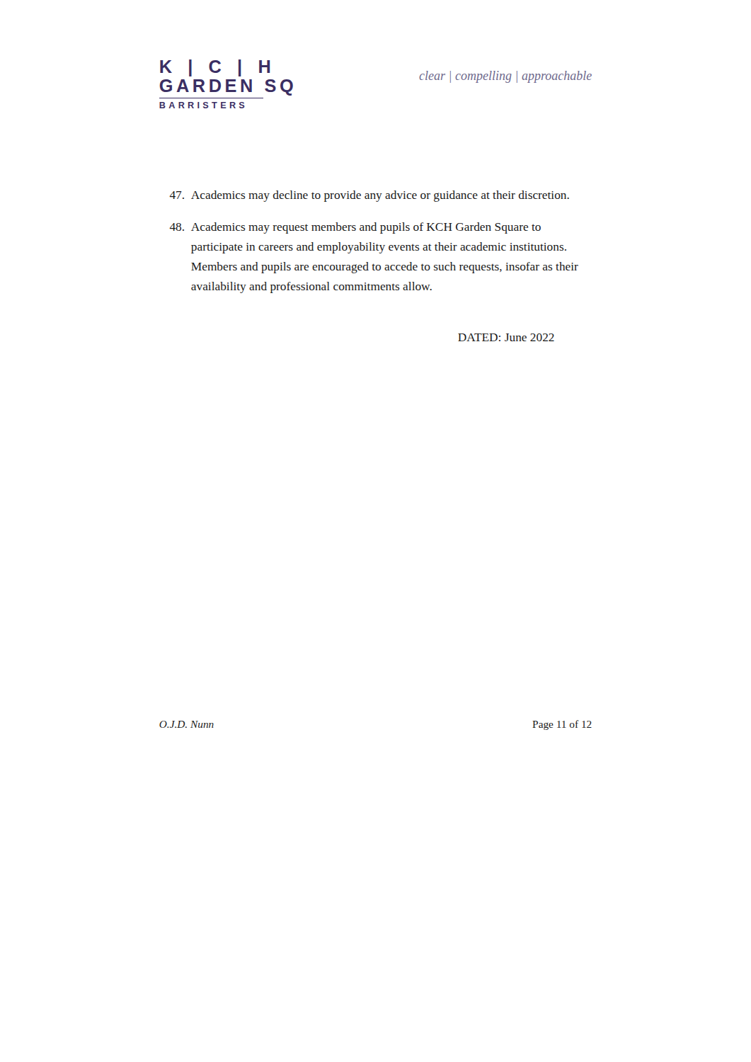K | C | H
GARDEN SQ
BARRISTERS
clear | compelling | approachable
47. Academics may decline to provide any advice or guidance at their discretion.
48. Academics may request members and pupils of KCH Garden Square to participate in careers and employability events at their academic institutions. Members and pupils are encouraged to accede to such requests, insofar as their availability and professional commitments allow.
DATED: June 2022
O.J.D. Nunn Page 11 of 12